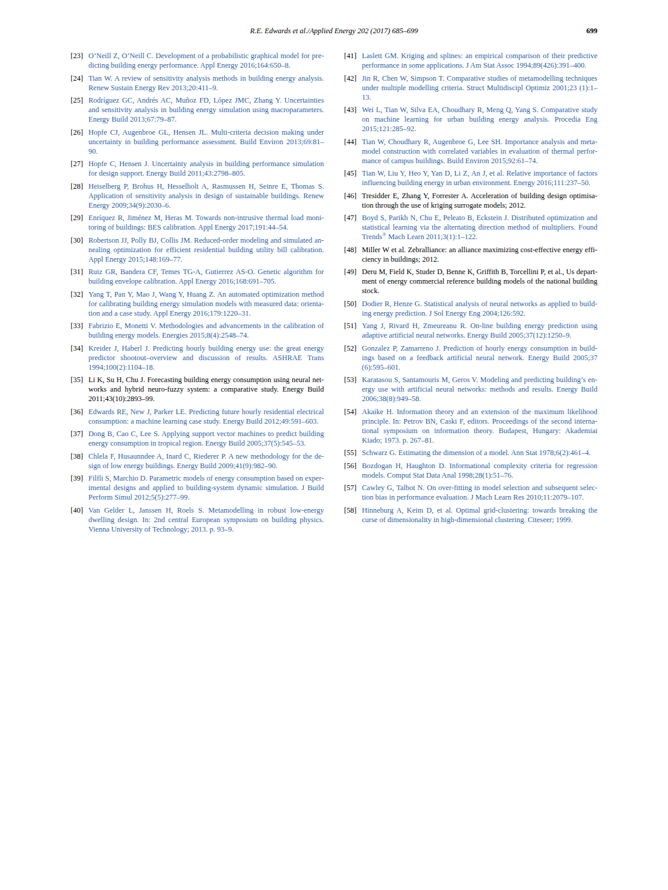R.E. Edwards et al./Applied Energy 202 (2017) 685–699 699
[23] O’Neill Z, O’Neill C. Development of a probabilistic graphical model for predicting building energy performance. Appl Energy 2016;164:650–8.
[24] Tian W. A review of sensitivity analysis methods in building energy analysis. Renew Sustain Energy Rev 2013;20:411–9.
[25] Rodríguez GC, Andrés AC, Muñoz FD, López JMC, Zhang Y. Uncertainties and sensitivity analysis in building energy simulation using macroparameters. Energy Build 2013;67:79–87.
[26] Hopfe CJ, Augenbroe GL, Hensen JL. Multi-criteria decision making under uncertainty in building performance assessment. Build Environ 2013;69:81–90.
[27] Hopfe C, Hensen J. Uncertainty analysis in building performance simulation for design support. Energy Build 2011;43:2798–805.
[28] Heiselberg P, Brohus H, Hesselholt A, Rasmussen H, Seinre E, Thomas S. Application of sensitivity analysis in design of sustainable buildings. Renew Energy 2009;34(9):2030–6.
[29] Enríquez R, Jiménez M, Heras M. Towards non-intrusive thermal load monitoring of buildings: BES calibration. Appl Energy 2017;191:44–54.
[30] Robertson JJ, Polly BJ, Collis JM. Reduced-order modeling and simulated annealing optimization for efficient residential building utility bill calibration. Appl Energy 2015;148:169–77.
[31] Ruiz GR, Bandera CF, Temes TG-A, Gutierrez AS-O. Genetic algorithm for building envelope calibration. Appl Energy 2016;168:691–705.
[32] Yang T, Pan Y, Mao J, Wang Y, Huang Z. An automated optimization method for calibrating building energy simulation models with measured data: orientation and a case study. Appl Energy 2016;179:1220–31.
[33] Fabrizio E, Monetti V. Methodologies and advancements in the calibration of building energy models. Energies 2015;8(4):2548–74.
[34] Kreider J, Haberl J. Predicting hourly building energy use: the great energy predictor shootout–overview and discussion of results. ASHRAE Trans 1994;100(2):1104–18.
[35] Li K, Su H, Chu J. Forecasting building energy consumption using neural networks and hybrid neuro-fuzzy system: a comparative study. Energy Build 2011;43(10):2893–99.
[36] Edwards RE, New J, Parker LE. Predicting future hourly residential electrical consumption: a machine learning case study. Energy Build 2012;49:591–603.
[37] Dong B, Cao C, Lee S. Applying support vector machines to predict building energy consumption in tropical region. Energy Build 2005;37(5):545–53.
[38] Chlela F, Husaunndee A, Inard C, Riederer P. A new methodology for the design of low energy buildings. Energy Build 2009;41(9):982–90.
[39] Filfli S, Marchio D. Parametric models of energy consumption based on experimental designs and applied to building-system dynamic simulation. J Build Perform Simul 2012;5(5):277–99.
[40] Van Gelder L, Janssen H, Roels S. Metamodelling in robust low-energy dwelling design. In: 2nd central European symposium on building physics. Vienna University of Technology; 2013. p. 93–9.
[41] Laslett GM. Kriging and splines: an empirical comparison of their predictive performance in some applications. J Am Stat Assoc 1994;89(426):391–400.
[42] Jin R, Chen W, Simpson T. Comparative studies of metamodelling techniques under multiple modelling criteria. Struct Multidiscipl Optimiz 2001;23 (1):1–13.
[43] Wei L, Tian W, Silva EA, Choudhary R, Meng Q, Yang S. Comparative study on machine learning for urban building energy analysis. Procedia Eng 2015;121:285–92.
[44] Tian W, Choudhary R, Augenbroe G, Lee SH. Importance analysis and meta-model construction with correlated variables in evaluation of thermal performance of campus buildings. Build Environ 2015;92:61–74.
[45] Tian W, Liu Y, Heo Y, Yan D, Li Z, An J, et al. Relative importance of factors influencing building energy in urban environment. Energy 2016;111:237–50.
[46] Tresidder E, Zhang Y, Forrester A. Acceleration of building design optimisation through the use of kriging surrogate models; 2012.
[47] Boyd S, Parikh N, Chu E, Peleato B, Eckstein J. Distributed optimization and statistical learning via the alternating direction method of multipliers. Found Trends® Mach Learn 2011;3(1):1–122.
[48] Miller W et al. Zebralliance: an alliance maximizing cost-effective energy efficiency in buildings; 2012.
[49] Deru M, Field K, Studer D, Benne K, Griffith B, Torcellini P, et al., Us department of energy commercial reference building models of the national building stock.
[50] Dodier R, Henze G. Statistical analysis of neural networks as applied to building energy prediction. J Sol Energy Eng 2004;126:592.
[51] Yang J, Rivard H, Zmeureanu R. On-line building energy prediction using adaptive artificial neural networks. Energy Build 2005;37(12):1250–9.
[52] Gonzalez P, Zamarreno J. Prediction of hourly energy consumption in buildings based on a feedback artificial neural network. Energy Build 2005;37 (6):595–601.
[53] Karatasou S, Santamouris M, Geros V. Modeling and predicting building’s energy use with artificial neural networks: methods and results. Energy Build 2006;38(8):949–58.
[54] Akaike H. Information theory and an extension of the maximum likelihood principle. In: Petrov BN, Caski F, editors. Proceedings of the second international symposium on information theory. Budapest, Hungary: Akademiai Kiado; 1973. p. 267–81.
[55] Schwarz G. Estimating the dimension of a model. Ann Stat 1978;6(2):461–4.
[56] Bozdogan H, Haughton D. Informational complexity criteria for regression models. Comput Stat Data Anal 1998;28(1):51–76.
[57] Cawley G, Talbot N. On over-fitting in model selection and subsequent selection bias in performance evaluation. J Mach Learn Res 2010;11:2079–107.
[58] Hinneburg A, Keim D, et al. Optimal grid-clustering: towards breaking the curse of dimensionality in high-dimensional clustering. Citeseer; 1999.